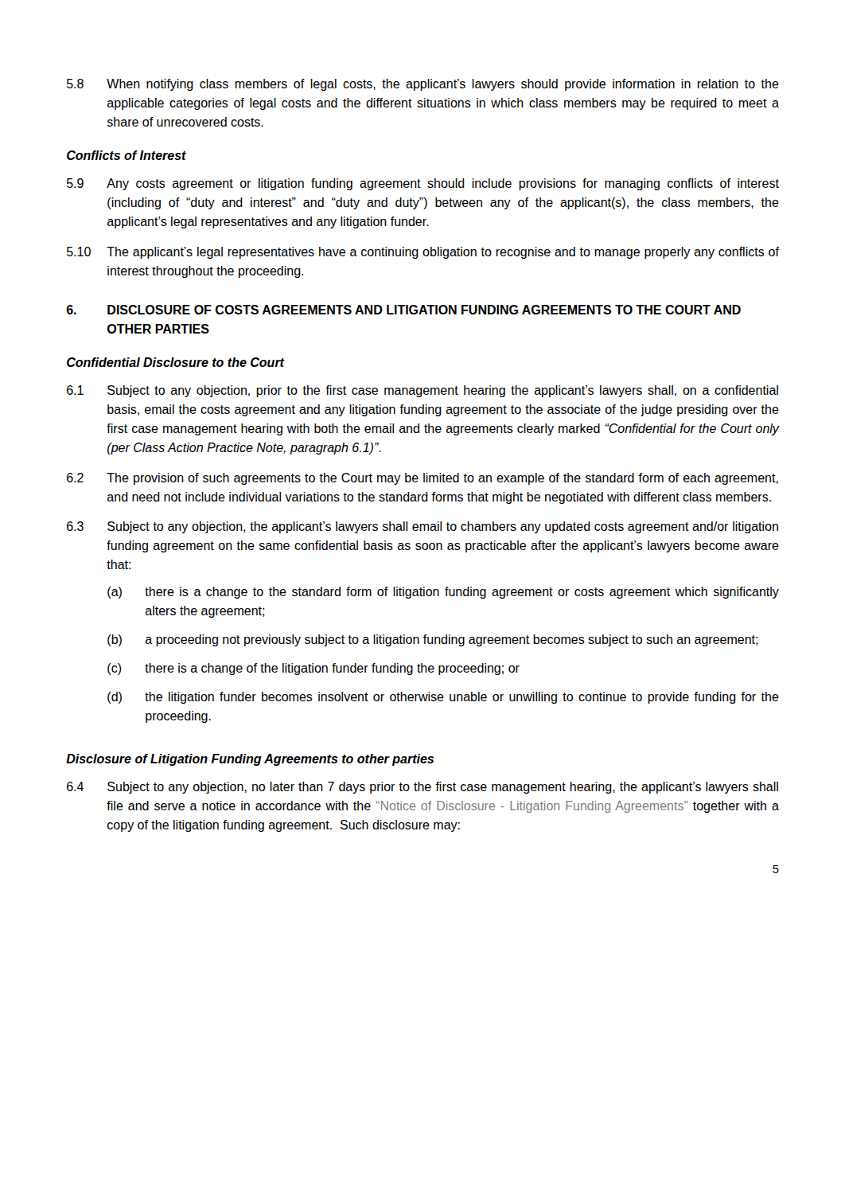5.8
When notifying class members of legal costs, the applicant’s lawyers should provide information in relation to the applicable categories of legal costs and the different situations in which class members may be required to meet a share of unrecovered costs.
Conflicts of Interest
5.9
Any costs agreement or litigation funding agreement should include provisions for managing conflicts of interest (including of “duty and interest” and “duty and duty”) between any of the applicant(s), the class members, the applicant’s legal representatives and any litigation funder.
5.10
The applicant’s legal representatives have a continuing obligation to recognise and to manage properly any conflicts of interest throughout the proceeding.
6. Disclosure of costs agreements and litigation funding agreements to the Court and other parties
Confidential Disclosure to the Court
6.1
Subject to any objection, prior to the first case management hearing the applicant’s lawyers shall, on a confidential basis, email the costs agreement and any litigation funding agreement to the associate of the judge presiding over the first case management hearing with both the email and the agreements clearly marked “Confidential for the Court only (per Class Action Practice Note, paragraph 6.1)”.
6.2
The provision of such agreements to the Court may be limited to an example of the standard form of each agreement, and need not include individual variations to the standard forms that might be negotiated with different class members.
6.3
Subject to any objection, the applicant’s lawyers shall email to chambers any updated costs agreement and/or litigation funding agreement on the same confidential basis as soon as practicable after the applicant’s lawyers become aware that:
(a) there is a change to the standard form of litigation funding agreement or costs agreement which significantly alters the agreement;
(b) a proceeding not previously subject to a litigation funding agreement becomes subject to such an agreement;
(c) there is a change of the litigation funder funding the proceeding; or
(d) the litigation funder becomes insolvent or otherwise unable or unwilling to continue to provide funding for the proceeding.
Disclosure of Litigation Funding Agreements to other parties
6.4
Subject to any objection, no later than 7 days prior to the first case management hearing, the applicant’s lawyers shall file and serve a notice in accordance with the “Notice of Disclosure - Litigation Funding Agreements” together with a copy of the litigation funding agreement. Such disclosure may:
5